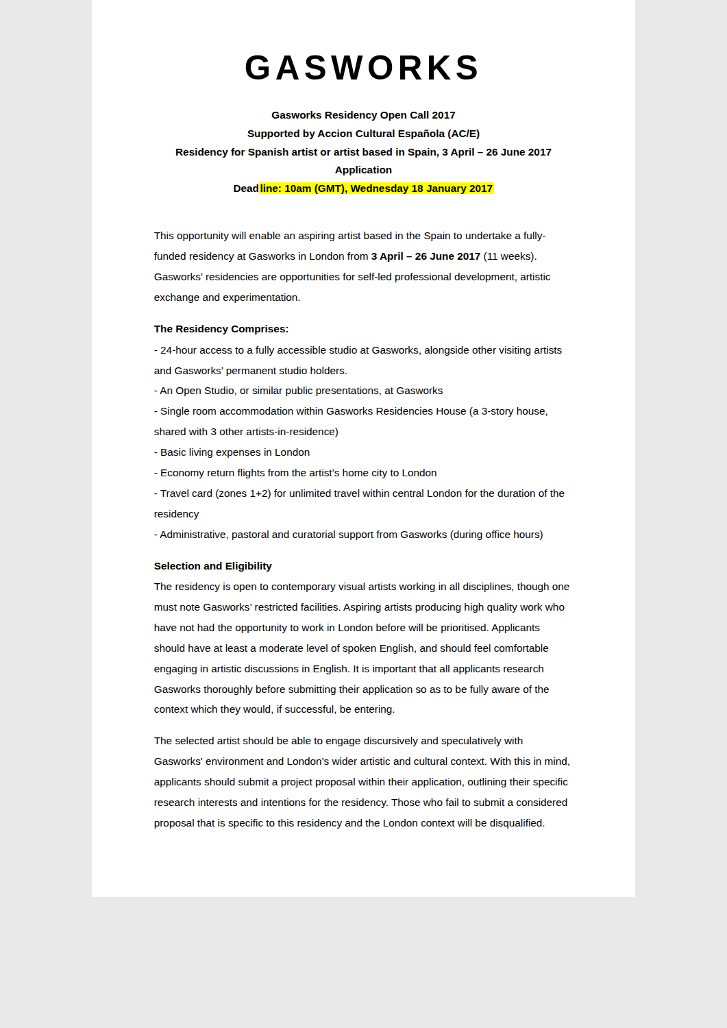GASWORKS
Gasworks Residency Open Call 2017 Supported by Accion Cultural Española (AC/E) Residency for Spanish artist or artist based in Spain, 3 April – 26 June 2017 Application Deadline: 10am (GMT), Wednesday 18 January 2017
This opportunity will enable an aspiring artist based in the Spain to undertake a fully-funded residency at Gasworks in London from 3 April – 26 June 2017 (11 weeks). Gasworks’ residencies are opportunities for self-led professional development, artistic exchange and experimentation.
The Residency Comprises:
- 24-hour access to a fully accessible studio at Gasworks, alongside other visiting artists and Gasworks’ permanent studio holders.
- An Open Studio, or similar public presentations, at Gasworks
- Single room accommodation within Gasworks Residencies House (a 3-story house, shared with 3 other artists-in-residence)
- Basic living expenses in London
- Economy return flights from the artist’s home city to London
- Travel card (zones 1+2) for unlimited travel within central London for the duration of the residency
- Administrative, pastoral and curatorial support from Gasworks (during office hours)
Selection and Eligibility
The residency is open to contemporary visual artists working in all disciplines, though one must note Gasworks’ restricted facilities. Aspiring artists producing high quality work who have not had the opportunity to work in London before will be prioritised. Applicants should have at least a moderate level of spoken English, and should feel comfortable engaging in artistic discussions in English. It is important that all applicants research Gasworks thoroughly before submitting their application so as to be fully aware of the context which they would, if successful, be entering.
The selected artist should be able to engage discursively and speculatively with Gasworks' environment and London's wider artistic and cultural context. With this in mind, applicants should submit a project proposal within their application, outlining their specific research interests and intentions for the residency. Those who fail to submit a considered proposal that is specific to this residency and the London context will be disqualified.